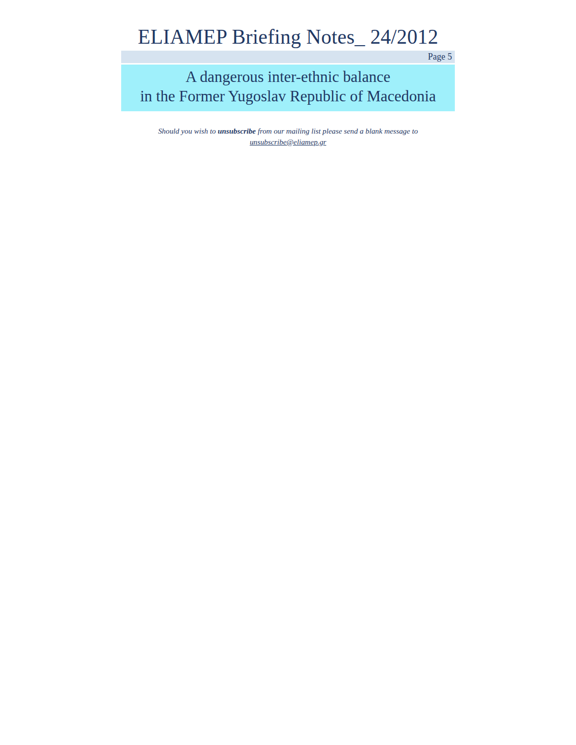ELIAMEP Briefing Notes_ 24/2012
Page 5
A dangerous inter-ethnic balance
in the Former Yugoslav Republic of Macedonia
Should you wish to unsubscribe from our mailing list please send a blank message to unsubscribe@eliamep.gr